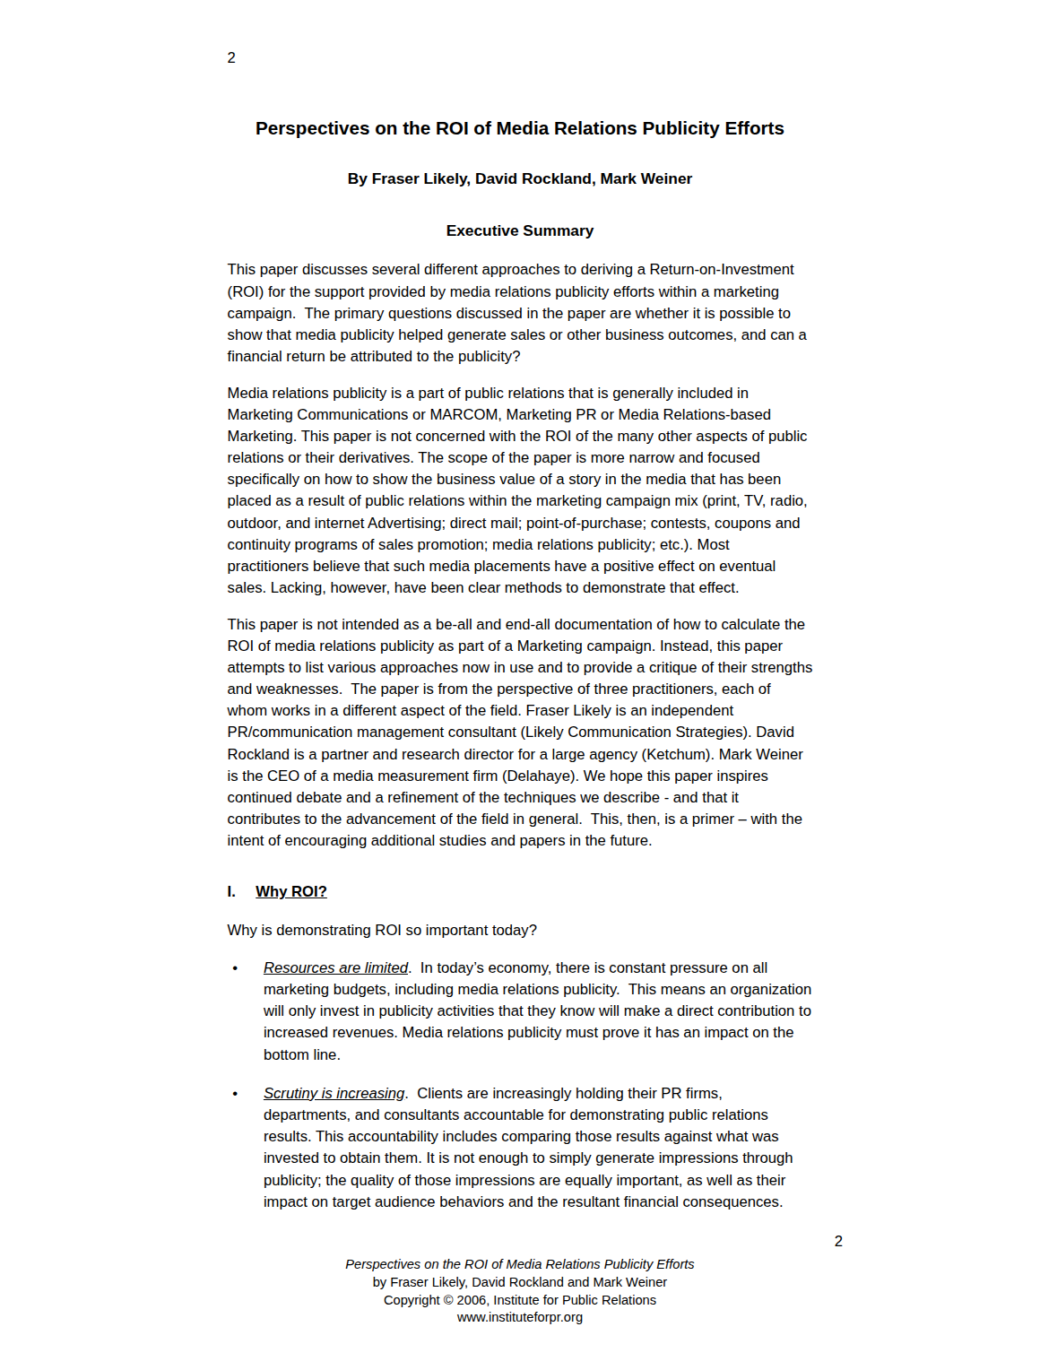2
Perspectives on the ROI of Media Relations Publicity Efforts
By Fraser Likely, David Rockland, Mark Weiner
Executive Summary
This paper discusses several different approaches to deriving a Return-on-Investment (ROI) for the support provided by media relations publicity efforts within a marketing campaign. The primary questions discussed in the paper are whether it is possible to show that media publicity helped generate sales or other business outcomes, and can a financial return be attributed to the publicity?
Media relations publicity is a part of public relations that is generally included in Marketing Communications or MARCOM, Marketing PR or Media Relations-based Marketing. This paper is not concerned with the ROI of the many other aspects of public relations or their derivatives. The scope of the paper is more narrow and focused specifically on how to show the business value of a story in the media that has been placed as a result of public relations within the marketing campaign mix (print, TV, radio, outdoor, and internet Advertising; direct mail; point-of-purchase; contests, coupons and continuity programs of sales promotion; media relations publicity; etc.). Most practitioners believe that such media placements have a positive effect on eventual sales. Lacking, however, have been clear methods to demonstrate that effect.
This paper is not intended as a be-all and end-all documentation of how to calculate the ROI of media relations publicity as part of a Marketing campaign. Instead, this paper attempts to list various approaches now in use and to provide a critique of their strengths and weaknesses. The paper is from the perspective of three practitioners, each of whom works in a different aspect of the field. Fraser Likely is an independent PR/communication management consultant (Likely Communication Strategies). David Rockland is a partner and research director for a large agency (Ketchum). Mark Weiner is the CEO of a media measurement firm (Delahaye). We hope this paper inspires continued debate and a refinement of the techniques we describe - and that it contributes to the advancement of the field in general. This, then, is a primer – with the intent of encouraging additional studies and papers in the future.
I. Why ROI?
Why is demonstrating ROI so important today?
Resources are limited. In today’s economy, there is constant pressure on all marketing budgets, including media relations publicity. This means an organization will only invest in publicity activities that they know will make a direct contribution to increased revenues. Media relations publicity must prove it has an impact on the bottom line.
Scrutiny is increasing. Clients are increasingly holding their PR firms, departments, and consultants accountable for demonstrating public relations results. This accountability includes comparing those results against what was invested to obtain them. It is not enough to simply generate impressions through publicity; the quality of those impressions are equally important, as well as their impact on target audience behaviors and the resultant financial consequences.
2
Perspectives on the ROI of Media Relations Publicity Efforts
by Fraser Likely, David Rockland and Mark Weiner
Copyright © 2006, Institute for Public Relations
www.instituteforpr.org